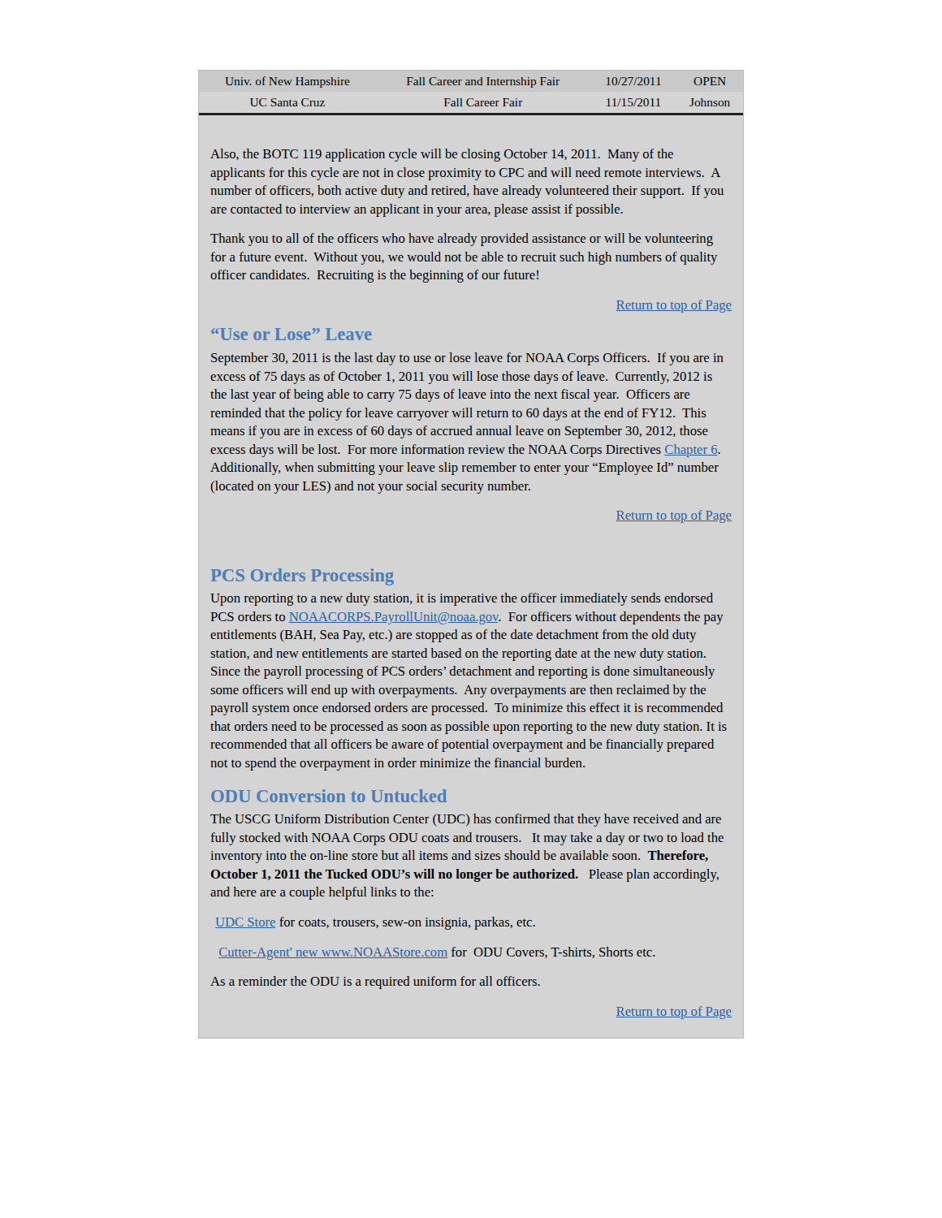| Univ. of New Hampshire | Fall Career and Internship Fair | 10/27/2011 | OPEN |
| UC Santa Cruz | Fall Career Fair | 11/15/2011 | Johnson |
Also, the BOTC 119 application cycle will be closing October 14, 2011. Many of the applicants for this cycle are not in close proximity to CPC and will need remote interviews. A number of officers, both active duty and retired, have already volunteered their support. If you are contacted to interview an applicant in your area, please assist if possible.
Thank you to all of the officers who have already provided assistance or will be volunteering for a future event. Without you, we would not be able to recruit such high numbers of quality officer candidates. Recruiting is the beginning of our future!
Return to top of Page
“Use or Lose” Leave
September 30, 2011 is the last day to use or lose leave for NOAA Corps Officers. If you are in excess of 75 days as of October 1, 2011 you will lose those days of leave. Currently, 2012 is the last year of being able to carry 75 days of leave into the next fiscal year. Officers are reminded that the policy for leave carryover will return to 60 days at the end of FY12. This means if you are in excess of 60 days of accrued annual leave on September 30, 2012, those excess days will be lost. For more information review the NOAA Corps Directives Chapter 6. Additionally, when submitting your leave slip remember to enter your “Employee Id” number (located on your LES) and not your social security number.
Return to top of Page
PCS Orders Processing
Upon reporting to a new duty station, it is imperative the officer immediately sends endorsed PCS orders to NOAACORPS.PayrollUnit@noaa.gov. For officers without dependents the pay entitlements (BAH, Sea Pay, etc.) are stopped as of the date detachment from the old duty station, and new entitlements are started based on the reporting date at the new duty station. Since the payroll processing of PCS orders’ detachment and reporting is done simultaneously some officers will end up with overpayments. Any overpayments are then reclaimed by the payroll system once endorsed orders are processed. To minimize this effect it is recommended that orders need to be processed as soon as possible upon reporting to the new duty station. It is recommended that all officers be aware of potential overpayment and be financially prepared not to spend the overpayment in order minimize the financial burden.
ODU Conversion to Untucked
The USCG Uniform Distribution Center (UDC) has confirmed that they have received and are fully stocked with NOAA Corps ODU coats and trousers. It may take a day or two to load the inventory into the on-line store but all items and sizes should be available soon. Therefore, October 1, 2011 the Tucked ODU’s will no longer be authorized. Please plan accordingly, and here are a couple helpful links to the:
UDC Store for coats, trousers, sew-on insignia, parkas, etc.
Cutter-Agent' new www.NOAAStore.com for ODU Covers, T-shirts, Shorts etc.
As a reminder the ODU is a required uniform for all officers.
Return to top of Page